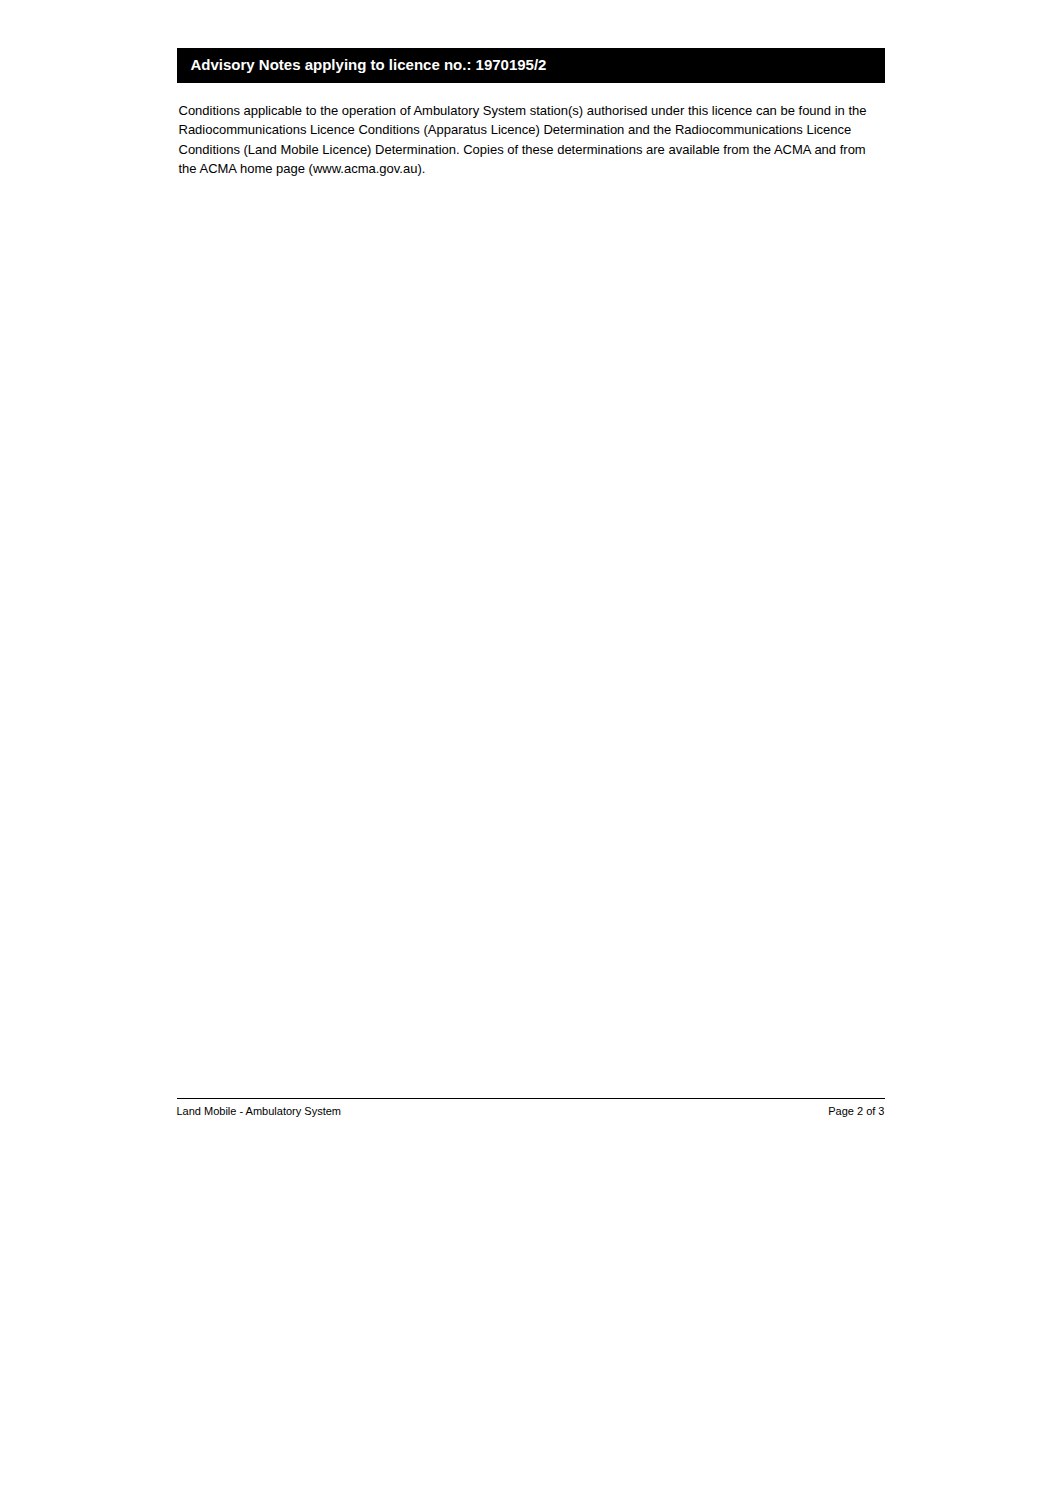Advisory Notes applying to licence no.: 1970195/2
Conditions applicable to the operation of Ambulatory System station(s) authorised under this licence can be found in the Radiocommunications Licence Conditions (Apparatus Licence) Determination and the Radiocommunications Licence Conditions (Land Mobile Licence) Determination. Copies of these determinations are available from the ACMA and from the ACMA home page (www.acma.gov.au).
Land Mobile - Ambulatory System Page 2 of 3